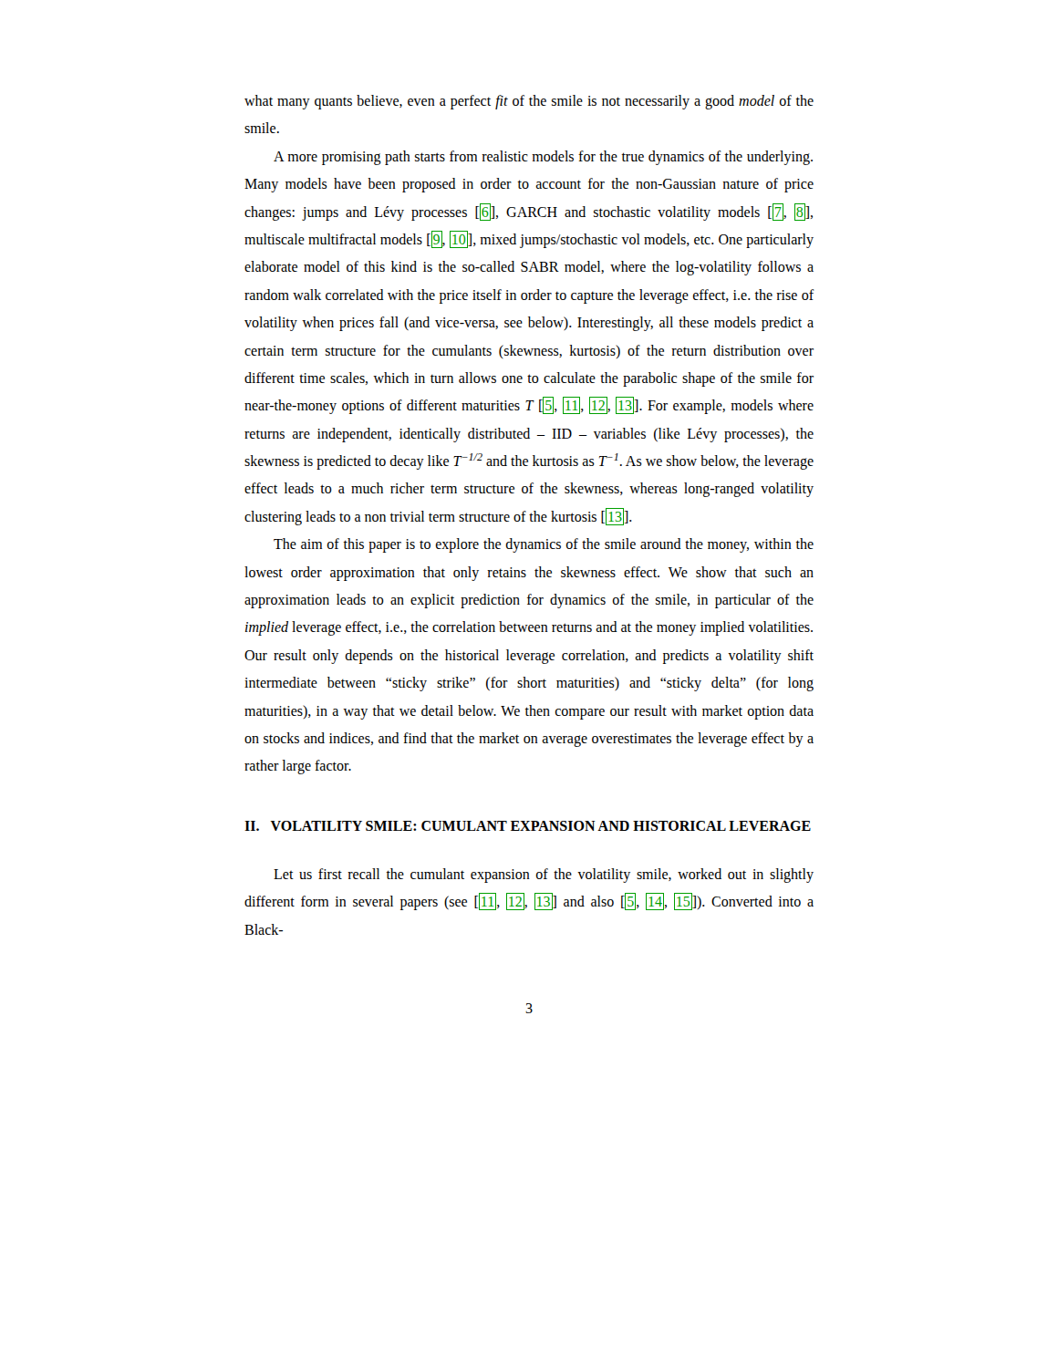what many quants believe, even a perfect fit of the smile is not necessarily a good model of the smile.
A more promising path starts from realistic models for the true dynamics of the underlying. Many models have been proposed in order to account for the non-Gaussian nature of price changes: jumps and Lévy processes [6], GARCH and stochastic volatility models [7, 8], multiscale multifractal models [9, 10], mixed jumps/stochastic vol models, etc. One particularly elaborate model of this kind is the so-called SABR model, where the log-volatility follows a random walk correlated with the price itself in order to capture the leverage effect, i.e. the rise of volatility when prices fall (and vice-versa, see below). Interestingly, all these models predict a certain term structure for the cumulants (skewness, kurtosis) of the return distribution over different time scales, which in turn allows one to calculate the parabolic shape of the smile for near-the-money options of different maturities T [5, 11, 12, 13]. For example, models where returns are independent, identically distributed – IID – variables (like Lévy processes), the skewness is predicted to decay like T−1/2 and the kurtosis as T−1. As we show below, the leverage effect leads to a much richer term structure of the skewness, whereas long-ranged volatility clustering leads to a non trivial term structure of the kurtosis [13].
The aim of this paper is to explore the dynamics of the smile around the money, within the lowest order approximation that only retains the skewness effect. We show that such an approximation leads to an explicit prediction for dynamics of the smile, in particular of the implied leverage effect, i.e., the correlation between returns and at the money implied volatilities. Our result only depends on the historical leverage correlation, and predicts a volatility shift intermediate between “sticky strike” (for short maturities) and “sticky delta” (for long maturities), in a way that we detail below. We then compare our result with market option data on stocks and indices, and find that the market on average overestimates the leverage effect by a rather large factor.
II. VOLATILITY SMILE: CUMULANT EXPANSION AND HISTORICAL LEVERAGE
Let us first recall the cumulant expansion of the volatility smile, worked out in slightly different form in several papers (see [11, 12, 13] and also [5, 14, 15]). Converted into a Black-
3